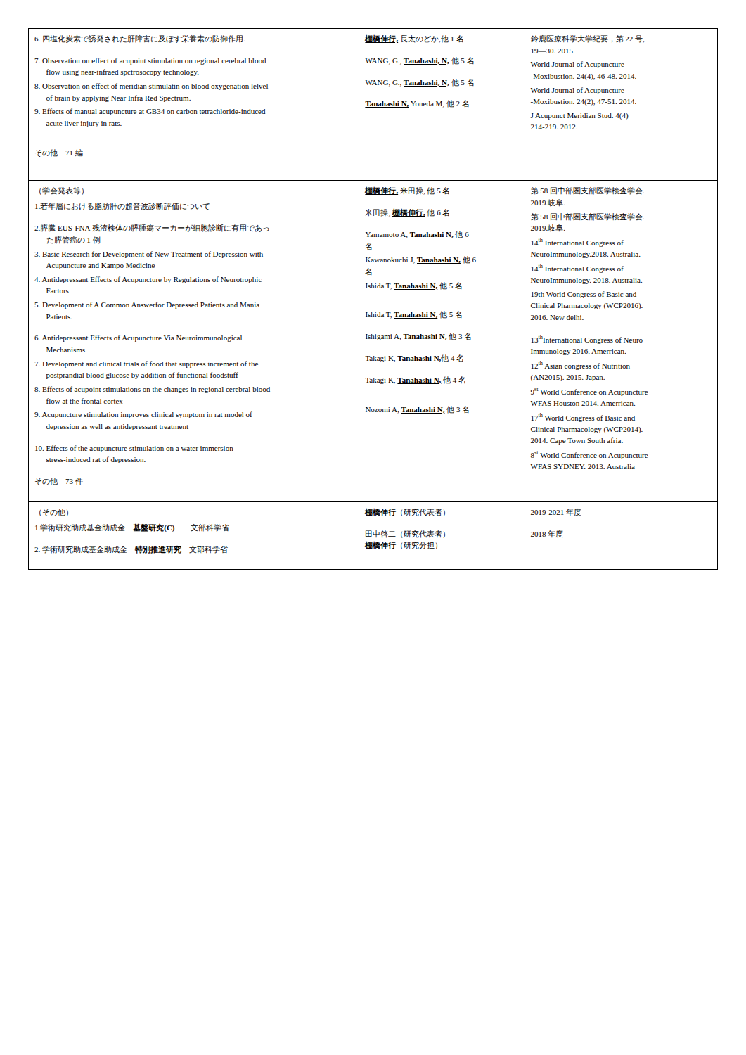| 6. 四塩化炭素で誘発された肝障害に及ぼす栄養素の防御作用. 7. Observation on effect of acupoint stimulation on regional cerebral blood flow using near-infraed spctrosocopy technology. 8. Observation on effect of meridian stimulatin on blood oxygenation lelvel of brain by applying Near Infra Red Spectrum. 9. Effects of manual acupuncture at GB34 on carbon tetrachloride-induced acute liver injury in rats. その他 71 編 | 棚橋伸行, 長太のどか,他 1 名 WANG, G., Tanahashi, N, 他 5 名 WANG, G., Tanahashi, N, 他 5 名 Tanahashi N, Yoneda M, 他 2 名 | 鈴鹿医療科学大学紀要，第 22 号, 19—30. 2015. World Journal of Acupuncture- -Moxibustion. 24(4), 46-48. 2014. World Journal of Acupuncture- -Moxibustion. 24(2), 47-51. 2014. J Acupunct Meridian Stud. 4(4) 214-219. 2012. |
| （学会発表等） 1.若年層における脂肪肝の超音波診断評価について 2.膵臓 EUS-FNA 残渣検体の膵腫瘍マーカーが細胞診断に有用であっ た膵管癌の 1 例 3. Basic Research for Development of New Treatment of Depression with Acupuncture and Kampo Medicine 4. Antidepressant Effects of Acupuncture by Regulations of Neurotrophic Factors 5. Development of A Common Answerfor Depressed Patients and Mania Patients. 6. Antidepressant Effects of Acupuncture Via Neuroimmunological Mechanisms. 7. Development and clinical trials of food that suppress increment of the postprandial blood glucose by addition of functional foodstuff 8. Effects of acupoint stimulations on the changes in regional cerebral blood flow at the frontal cortex 9. Acupuncture stimulation improves clinical symptom in rat model of depression as well as antidepressant treatment 10. Effects of the acupuncture stimulation on a water immersion stress-induced rat of depression. その他 73 件 | 棚橋伸行, 米田操, 他 5 名 米田操, 棚橋伸行, 他 6 名 Yamamoto A, Tanahashi N, 他 6 名 Kawanokuchi J, Tanahashi N, 他 6 名 Ishida T, Tanahashi N, 他 5 名 Ishida T, Tanahashi N, 他 5 名 Ishigami A, Tanahashi N, 他 3 名 Takagi K, Tanahashi N, 他 4 名 Takagi K, Tanahashi N, 他 4 名 Nozomi A, Tanahashi N, 他 3 名 | 第 58 回中部圏支部医学検査学会. 2019.岐阜. 第 58 回中部圏支部医学検査学会. 2019.岐阜. 14 th International Congress of NeuroImmunology.2018. Australia. 14 th International Congress of NeuroImmunology. 2018. Australia. 19th World Congress of Basic and Clinical Pharmacology (WCP2016). 2016. New delhi. 13 th International Congress of Neuro Immunology 2016. Amerrican. 12 th Asian congress of Nutrition (AN2015). 2015. Japan. 9 st World Conference on Acupuncture WFAS Houston 2014. Amerrican. 17 th World Congress of Basic and Clinical Pharmacology (WCP2014). 2014. Cape Town South afria. 8 st World Conference on Acupuncture WFAS SYDNEY. 2013. Australia |
| （その他） 1.学術研究助成基金助成金 基盤研究(C) 文部科学省 2. 学術研究助成基金助成金 特別推進研究 文部科学省 | 棚橋伸行 （研究代表者） 田中啓二（研究代表者） 棚橋伸行 （研究分担） | 2019-2021 年度 2018 年度 |